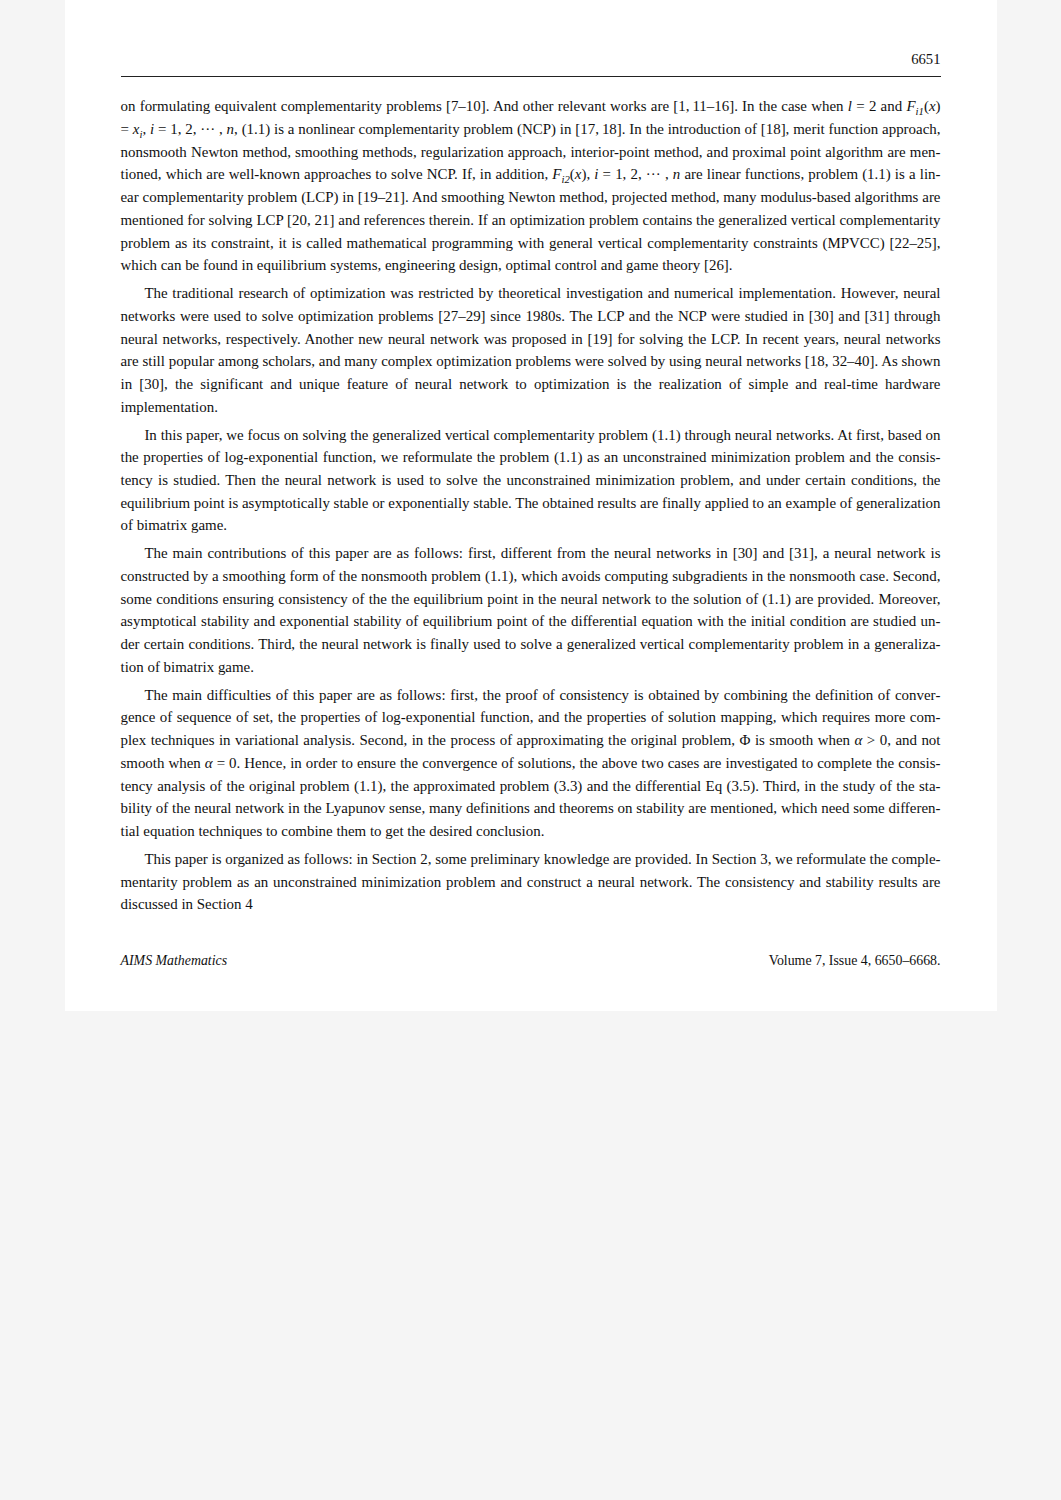6651
on formulating equivalent complementarity problems [7–10]. And other relevant works are [1, 11–16]. In the case when l = 2 and Fi1(x) = xi, i = 1, 2, ··· , n, (1.1) is a nonlinear complementarity problem (NCP) in [17, 18]. In the introduction of [18], merit function approach, nonsmooth Newton method, smoothing methods, regularization approach, interior-point method, and proximal point algorithm are mentioned, which are well-known approaches to solve NCP. If, in addition, Fi2(x), i = 1, 2, ··· , n are linear functions, problem (1.1) is a linear complementarity problem (LCP) in [19–21]. And smoothing Newton method, projected method, many modulus-based algorithms are mentioned for solving LCP [20, 21] and references therein. If an optimization problem contains the generalized vertical complementarity problem as its constraint, it is called mathematical programming with general vertical complementarity constraints (MPVCC) [22–25], which can be found in equilibrium systems, engineering design, optimal control and game theory [26].
The traditional research of optimization was restricted by theoretical investigation and numerical implementation. However, neural networks were used to solve optimization problems [27–29] since 1980s. The LCP and the NCP were studied in [30] and [31] through neural networks, respectively. Another new neural network was proposed in [19] for solving the LCP. In recent years, neural networks are still popular among scholars, and many complex optimization problems were solved by using neural networks [18, 32–40]. As shown in [30], the significant and unique feature of neural network to optimization is the realization of simple and real-time hardware implementation.
In this paper, we focus on solving the generalized vertical complementarity problem (1.1) through neural networks. At first, based on the properties of log-exponential function, we reformulate the problem (1.1) as an unconstrained minimization problem and the consistency is studied. Then the neural network is used to solve the unconstrained minimization problem, and under certain conditions, the equilibrium point is asymptotically stable or exponentially stable. The obtained results are finally applied to an example of generalization of bimatrix game.
The main contributions of this paper are as follows: first, different from the neural networks in [30] and [31], a neural network is constructed by a smoothing form of the nonsmooth problem (1.1), which avoids computing subgradients in the nonsmooth case. Second, some conditions ensuring consistency of the the equilibrium point in the neural network to the solution of (1.1) are provided. Moreover, asymptotical stability and exponential stability of equilibrium point of the differential equation with the initial condition are studied under certain conditions. Third, the neural network is finally used to solve a generalized vertical complementarity problem in a generalization of bimatrix game.
The main difficulties of this paper are as follows: first, the proof of consistency is obtained by combining the definition of convergence of sequence of set, the properties of log-exponential function, and the properties of solution mapping, which requires more complex techniques in variational analysis. Second, in the process of approximating the original problem, Φ is smooth when α > 0, and not smooth when α = 0. Hence, in order to ensure the convergence of solutions, the above two cases are investigated to complete the consistency analysis of the original problem (1.1), the approximated problem (3.3) and the differential Eq (3.5). Third, in the study of the stability of the neural network in the Lyapunov sense, many definitions and theorems on stability are mentioned, which need some differential equation techniques to combine them to get the desired conclusion.
This paper is organized as follows: in Section 2, some preliminary knowledge are provided. In Section 3, we reformulate the complementarity problem as an unconstrained minimization problem and construct a neural network. The consistency and stability results are discussed in Section 4
AIMS Mathematics Volume 7, Issue 4, 6650–6668.